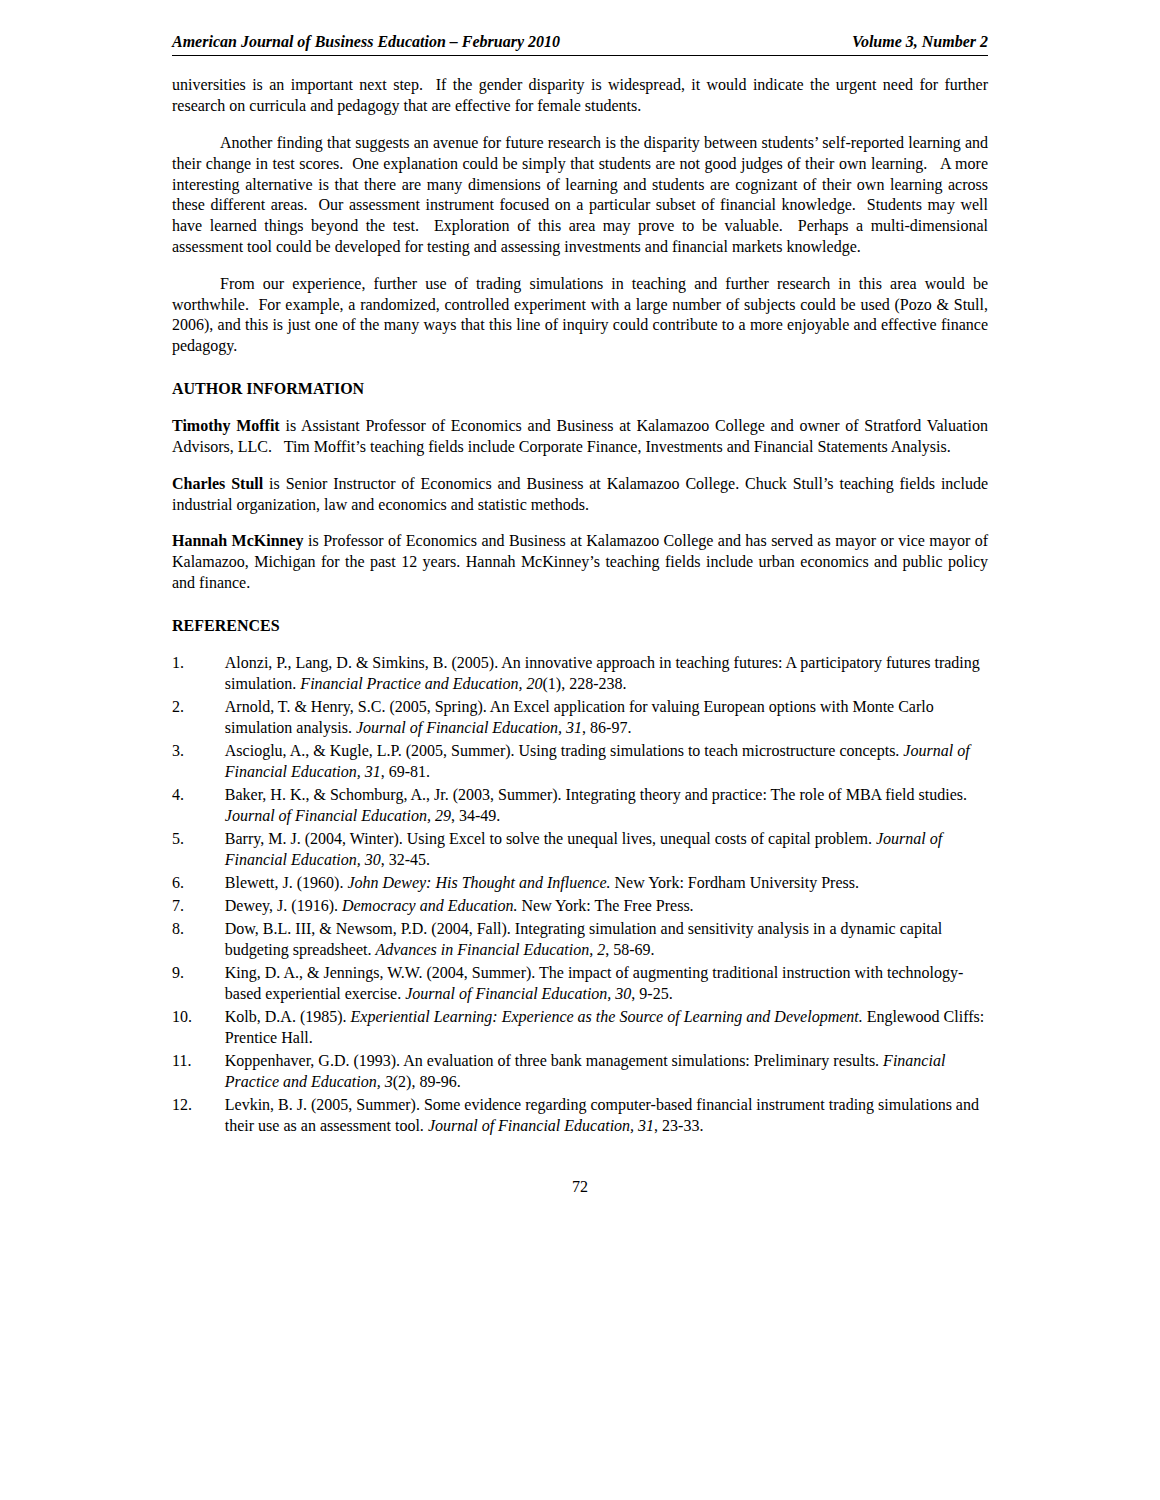American Journal of Business Education – February 2010 Volume 3, Number 2
universities is an important next step. If the gender disparity is widespread, it would indicate the urgent need for further research on curricula and pedagogy that are effective for female students.
Another finding that suggests an avenue for future research is the disparity between students’ self-reported learning and their change in test scores. One explanation could be simply that students are not good judges of their own learning. A more interesting alternative is that there are many dimensions of learning and students are cognizant of their own learning across these different areas. Our assessment instrument focused on a particular subset of financial knowledge. Students may well have learned things beyond the test. Exploration of this area may prove to be valuable. Perhaps a multi-dimensional assessment tool could be developed for testing and assessing investments and financial markets knowledge.
From our experience, further use of trading simulations in teaching and further research in this area would be worthwhile. For example, a randomized, controlled experiment with a large number of subjects could be used (Pozo & Stull, 2006), and this is just one of the many ways that this line of inquiry could contribute to a more enjoyable and effective finance pedagogy.
Author Information
Timothy Moffit is Assistant Professor of Economics and Business at Kalamazoo College and owner of Stratford Valuation Advisors, LLC. Tim Moffit’s teaching fields include Corporate Finance, Investments and Financial Statements Analysis.
Charles Stull is Senior Instructor of Economics and Business at Kalamazoo College. Chuck Stull’s teaching fields include industrial organization, law and economics and statistic methods.
Hannah McKinney is Professor of Economics and Business at Kalamazoo College and has served as mayor or vice mayor of Kalamazoo, Michigan for the past 12 years. Hannah McKinney’s teaching fields include urban economics and public policy and finance.
References
Alonzi, P., Lang, D. & Simkins, B. (2005). An innovative approach in teaching futures: A participatory futures trading simulation. Financial Practice and Education, 20(1), 228-238.
Arnold, T. & Henry, S.C. (2005, Spring). An Excel application for valuing European options with Monte Carlo simulation analysis. Journal of Financial Education, 31, 86-97.
Ascioglu, A., & Kugle, L.P. (2005, Summer). Using trading simulations to teach microstructure concepts. Journal of Financial Education, 31, 69-81.
Baker, H. K., & Schomburg, A., Jr. (2003, Summer). Integrating theory and practice: The role of MBA field studies. Journal of Financial Education, 29, 34-49.
Barry, M. J. (2004, Winter). Using Excel to solve the unequal lives, unequal costs of capital problem. Journal of Financial Education, 30, 32-45.
Blewett, J. (1960). John Dewey: His Thought and Influence. New York: Fordham University Press.
Dewey, J. (1916). Democracy and Education. New York: The Free Press.
Dow, B.L. III, & Newsom, P.D. (2004, Fall). Integrating simulation and sensitivity analysis in a dynamic capital budgeting spreadsheet. Advances in Financial Education, 2, 58-69.
King, D. A., & Jennings, W.W. (2004, Summer). The impact of augmenting traditional instruction with technology-based experiential exercise. Journal of Financial Education, 30, 9-25.
Kolb, D.A. (1985). Experiential Learning: Experience as the Source of Learning and Development. Englewood Cliffs: Prentice Hall.
Koppenhaver, G.D. (1993). An evaluation of three bank management simulations: Preliminary results. Financial Practice and Education, 3(2), 89-96.
Levkin, B. J. (2005, Summer). Some evidence regarding computer-based financial instrument trading simulations and their use as an assessment tool. Journal of Financial Education, 31, 23-33.
72